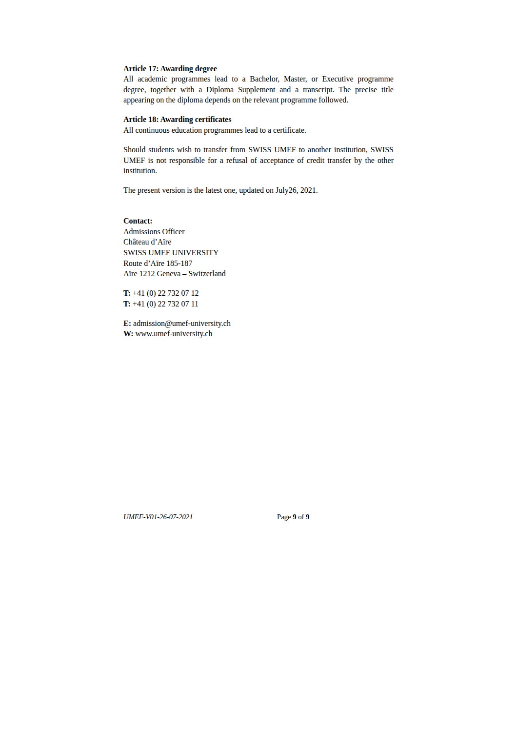Article 17: Awarding degree
All academic programmes lead to a Bachelor, Master, or Executive programme degree, together with a Diploma Supplement and a transcript. The precise title appearing on the diploma depends on the relevant programme followed.
Article 18: Awarding certificates
All continuous education programmes lead to a certificate.
Should students wish to transfer from SWISS UMEF to another institution, SWISS UMEF is not responsible for a refusal of acceptance of credit transfer by the other institution.
The present version is the latest one, updated on July26, 2021.
Contact:
Admissions Officer
Château d’Aïre
SWISS UMEF UNIVERSITY
Route d’Aïre 185-187
Aïre 1212 Geneva – Switzerland
T: +41 (0) 22 732 07 12
T: +41 (0) 22 732 07 11
E: admission@umef-university.ch
W: www.umef-university.ch
UMEF-V01-26-07-2021
Page 9 of 9